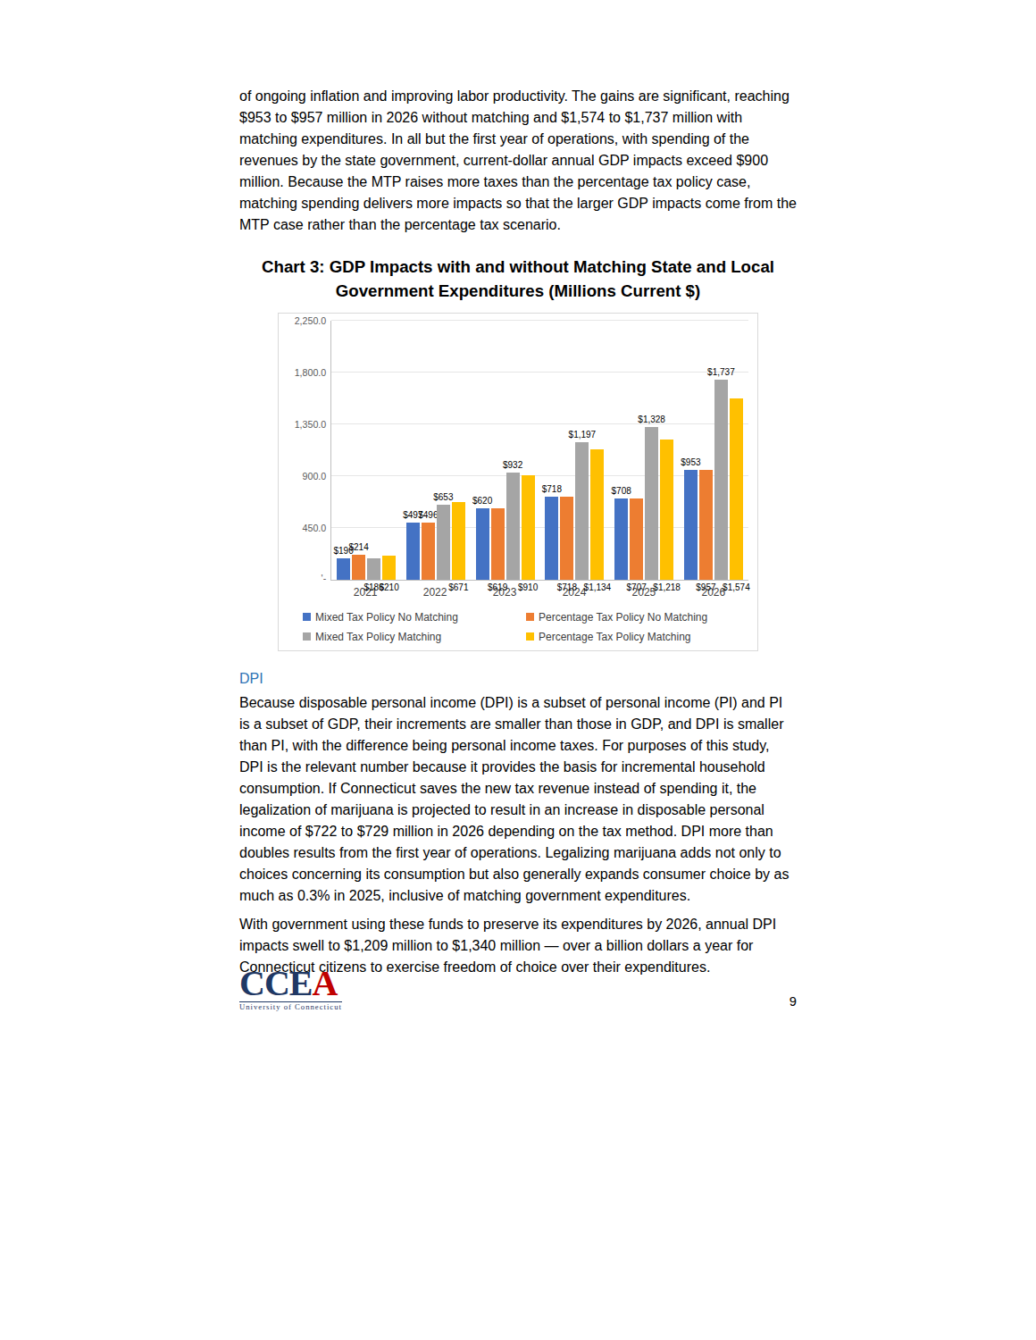of ongoing inflation and improving labor productivity. The gains are significant, reaching $953 to $957 million in 2026 without matching and $1,574 to $1,737 million with matching expenditures. In all but the first year of operations, with spending of the revenues by the state government, current-dollar annual GDP impacts exceed $900 million. Because the MTP raises more taxes than the percentage tax policy case, matching spending delivers more impacts so that the larger GDP impacts come from the MTP case rather than the percentage tax scenario.
Chart 3: GDP Impacts with and without Matching State and Local Government Expenditures (Millions Current $)
2,250.0
1,800.0
1,350.0
900.0
450.0
'-
$190
$214
$186
$210
$497
$496
$653
$671
$620
$619
$932
$910
$718
$718
$1,197
$1,134
$708
$707
$1,328
$1,218
$953
$957
$1,737
$1,574
2021
2022
2023
2024
2025
2026
Mixed Tax Policy No Matching
Percentage Tax Policy No Matching
Mixed Tax Policy Matching
Percentage Tax Policy Matching
DPI
Because disposable personal income (DPI) is a subset of personal income (PI) and PI is a subset of GDP, their increments are smaller than those in GDP, and DPI is smaller than PI, with the difference being personal income taxes. For purposes of this study, DPI is the relevant number because it provides the basis for incremental household consumption. If Connecticut saves the new tax revenue instead of spending it, the legalization of marijuana is projected to result in an increase in disposable personal income of $722 to $729 million in 2026 depending on the tax method. DPI more than doubles results from the first year of operations. Legalizing marijuana adds not only to choices concerning its consumption but also generally expands consumer choice by as much as 0.3% in 2025, inclusive of matching government expenditures.
With government using these funds to preserve its expenditures by 2026, annual DPI impacts swell to $1,209 million to $1,340 million — over a billion dollars a year for Connecticut citizens to exercise freedom of choice over their expenditures.
CCEA
University of Connecticut
9